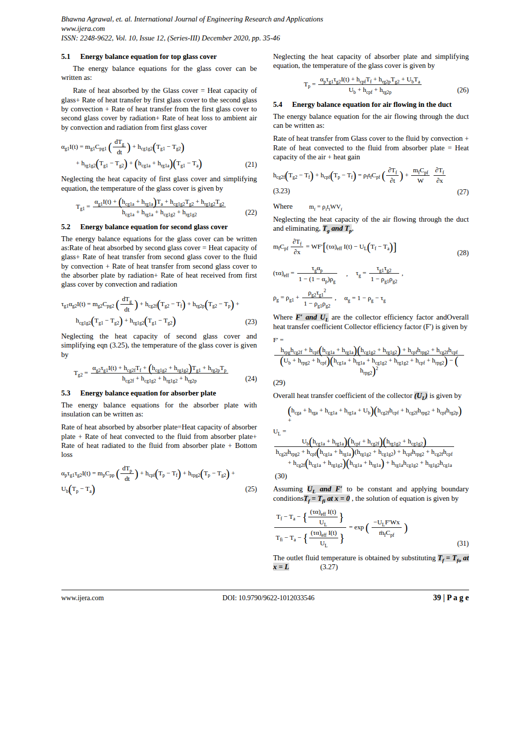Bhawna Agrawal, et. al. International Journal of Engineering Research and Applications
www.ijera.com
ISSN: 2248-9622, Vol. 10, Issue 12, (Series-III) December 2020, pp. 35-46
5.1 Energy balance equation for top glass cover
The energy balance equations for the glass cover can be written as:
Rate of heat absorbed by the Glass cover = Heat capacity of glass+ Rate of heat transfer by first glass cover to the second glass by convection + Rate of heat transfer from the first glass cover to second glass cover by radiation+ Rate of heat loss to ambient air by convection and radiation from first glass cover
αg1I(t) = mg1Cpg1 (dTg dt) + hcg1g2(Tg1 − Tg2) + hrg1g2(Tg1 − Tg2) + (hcg1a + hrg1a)(Tg1 − Ta)
(21)
Neglecting the heat capacity of first glass cover and simplifying equation, the temperature of the glass cover is given by
Tg1 = αg1I(t) + (hcg1a + hrg1a) Ta + hcg1g2Tg2 + hrg1g2Tg2 hcg1a + hrg1a + hcg1g2 + hrg1g2
(22)
5.2 Energy balance equation for second glass cover
The energy balance equations for the glass cover can be written as:Rate of heat absorbed by second glass cover = Heat capacity of glass+ Rate of heat transfer from second glass cover to the fluid by convection + Rate of heat transfer from second glass cover to the absorber plate by radiation+ Rate of heat received from first glass cover by convection and radiation
τg1αg2I(t) = mg2Cpg2 (dTg dt) + hcg2f(Tg2 − Tf) + hrg2p(Tg2 − Tp) + hcg1g2(Tg1 − Tg2) + hrg1g2(Tg1 − Tg2)
(23)
Neglecting the heat capacity of second glass cover and simplifying eqn (3.25), the temperature of the glass cover is given by
Tg2 = αg2τg1I(t) + hcg2fTf + (hcg1g2 + hrg1g2) Tg1 + hrg2pTp hcg2f + hcg1g2 + hrg1g2 + hrg2p
(24)
5.3 Energy balance equation for absorber plate
The energy balance equations for the absorber plate with insulation can be written as:
Rate of heat absorbed by absorber plate=Heat capacity of absorber plate + Rate of heat convected to the fluid from absorber plate+ Rate of heat radiated to the fluid from absorber plate + Bottom loss
αpτg1τg2I(t) = mpCpp (dTp dt) + hcpf(Tp − Tf) + hrpg2(Tp − Tg2) + Ub(Tp − Ta)
(25)
Neglecting the heat capacity of absorber plate and simplifying equation, the temperature of the glass cover is given by
Tp = αpτg1τg2I(t) + hcpfTf + hrg2pTg2 + UbTa Ub + hcpf + hrg2p
(26)
5.4 Energy balance equation for air flowing in the duct
The energy balance equation for the air flowing through the duct can be written as:
Rate of heat transfer from Glass cover to the fluid by convection + Rate of heat convected to the fluid from absorber plate = Heat capacity of the air + heat gain
hcg2f(Tg2 − Tf) + hcpf(Tp − Tf) = ρftfCpf (∂Tf∂t) + mfCpf W ∂Tf∂x (3.23)
(27)
Where mf = ρftfWVf
Neglecting the heat capacity of the air flowing through the duct and eliminating, Tg and Tp,
mfCpf ∂Tf∂x = WF′[(τα)eff I(t) − UL(Tf − Ta)]
(28)
(τα)eff = τgαp 1 − (1 − αp)ρg , τg = τg1τg21 − ρg1ρg2 ,
ρg = ρg1 + ρg2τg121 − ρg1ρg2 , αg = 1 − ρg − τg
Where F′ and UL are the collector efficiency factor andOverall heat transfer coefficient Collector efficiency factor (F') is given by
F′ = hrpghcg2f + hcpf(hcg1a + hrg1a)(hcg1g2 + hrg1g2) + hcpfhrpg2 + hcg2fhcpf (Ub + hrpg2 + hcpf)(hcg1a + hrg1a + hcg1g2 + hrg1g2 + hcpf + hrpg2) − (hrpg2)2
(29)
Overall heat transfer coefficient of the collector (UL) is given by
(hcga + hrga + hcg1a + hrg1a + Ub)(hcg2fhcpf + hcg2fhrpg2 + hcpfhrg2p) + UL = Ub(hcg1a + hrg1a)(hcpf + hcg2f)(hrg1g2 + hcg1g2) hcg2fhrpg2 + hcpf(hcg1a + hrg1a)(hrg1g2 + hcg1g2) + hcpfhrpg2 + hcg2fhcpf + hcg2f(hcg1a + hrg1g2)(hcg1a + hrg1a) + hrg1ahcg1g2 + hrg1g2hcg1a
(30)
Assuming UL and F′ to be constant and applying boundary conditionsTf = Tfi at x = 0 , the solution of equation is given by
Tf − Ta − {(τα)eff I(t) UL} Tfi − Ta − {(τα)eff I(t) UL} = exp ( −ULF′Wx ṁfCpf )
(31)
The outlet fluid temperature is obtained by substituting Tf = Tfo at x = L (3.27)
www.ijera.com
DOI: 10.9790/9622-1012033546
39 | P a g e